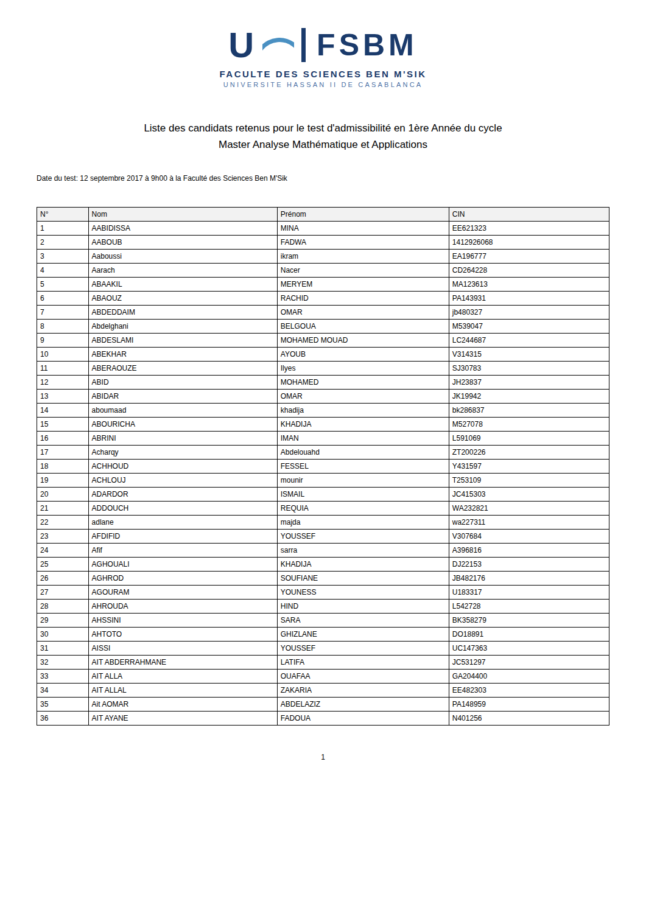U FSBM
FACULTE DES SCIENCES BEN M'SIK
UNIVERSITE HASSAN II DE CASABLANCA
Liste des candidats retenus pour le test d'admissibilité en 1ère Année du cycle
Master Analyse Mathématique et Applications
Date du test: 12 septembre 2017 à 9h00 à la Faculté des Sciences Ben M'Sik
| N° | Nom | Prénom | CIN |
| --- | --- | --- | --- |
| 1 | AABIDISSA | MINA | EE621323 |
| 2 | AABOUB | FADWA | 1412926068 |
| 3 | Aaboussi | ikram | EA196777 |
| 4 | Aarach | Nacer | CD264228 |
| 5 | ABAAKIL | MERYEM | MA123613 |
| 6 | ABAOUZ | RACHID | PA143931 |
| 7 | ABDEDDAIM | OMAR | jb480327 |
| 8 | Abdelghani | BELGOUA | M539047 |
| 9 | ABDESLAMI | MOHAMED MOUAD | LC244687 |
| 10 | ABEKHAR | AYOUB | V314315 |
| 11 | ABERAOUZE | Ilyes | SJ30783 |
| 12 | ABID | MOHAMED | JH23837 |
| 13 | ABIDAR | OMAR | JK19942 |
| 14 | aboumaad | khadija | bk286837 |
| 15 | ABOURICHA | KHADIJA | M527078 |
| 16 | ABRINI | IMAN | L591069 |
| 17 | Acharqy | Abdelouahd | ZT200226 |
| 18 | ACHHOUD | FESSEL | Y431597 |
| 19 | ACHLOUJ | mounir | T253109 |
| 20 | ADARDOR | ISMAIL | JC415303 |
| 21 | ADDOUCH | REQUIA | WA232821 |
| 22 | adlane | majda | wa227311 |
| 23 | AFDIFID | YOUSSEF | V307684 |
| 24 | Afif | sarra | A396816 |
| 25 | AGHOUALI | KHADIJA | DJ22153 |
| 26 | AGHROD | SOUFIANE | JB482176 |
| 27 | AGOURAM | YOUNESS | U183317 |
| 28 | AHROUDA | HIND | L542728 |
| 29 | AHSSINI | SARA | BK358279 |
| 30 | AHTOTO | GHIZLANE | DO18891 |
| 31 | AISSI | YOUSSEF | UC147363 |
| 32 | AIT ABDERRAHMANE | LATIFA | JC531297 |
| 33 | AIT ALLA | OUAFAA | GA204400 |
| 34 | AIT ALLAL | ZAKARIA | EE482303 |
| 35 | Ait AOMAR | ABDELAZIZ | PA148959 |
| 36 | AIT AYANE | FADOUA | N401256 |
1